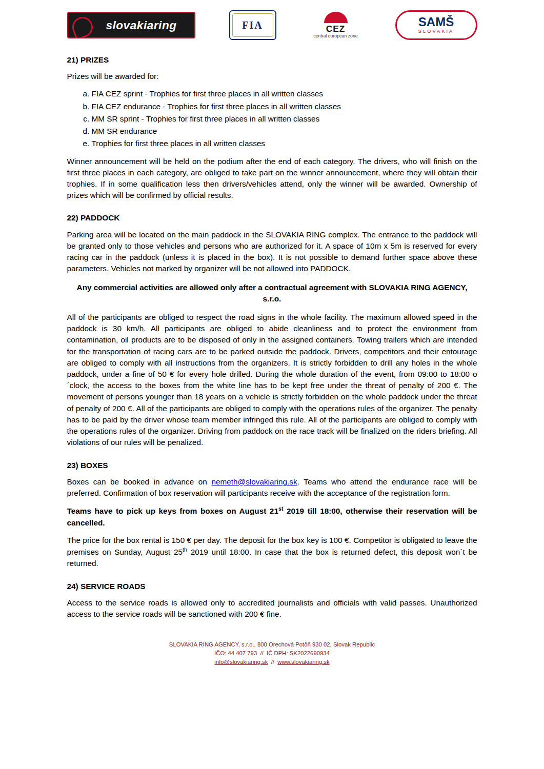slovakiaring
FIA
CEZ
central european zone
SAMŠSLOVAKIA
21) PRIZES
Prizes will be awarded for:
FIA CEZ sprint - Trophies for first three places in all written classes
FIA CEZ endurance - Trophies for first three places in all written classes
MM SR sprint - Trophies for first three places in all written classes
MM SR endurance
Trophies for first three places in all written classes
Winner announcement will be held on the podium after the end of each category. The drivers, who will finish on the first three places in each category, are obliged to take part on the winner announcement, where they will obtain their trophies. If in some qualification less then drivers/vehicles attend, only the winner will be awarded. Ownership of prizes which will be confirmed by official results.
22) PADDOCK
Parking area will be located on the main paddock in the SLOVAKIA RING complex. The entrance to the paddock will be granted only to those vehicles and persons who are authorized for it. A space of 10m x 5m is reserved for every racing car in the paddock (unless it is placed in the box). It is not possible to demand further space above these parameters. Vehicles not marked by organizer will be not allowed into PADDOCK.
Any commercial activities are allowed only after a contractual agreement with SLOVAKIA RING AGENCY, s.r.o.
All of the participants are obliged to respect the road signs in the whole facility. The maximum allowed speed in the paddock is 30 km/h. All participants are obliged to abide cleanliness and to protect the environment from contamination, oil products are to be disposed of only in the assigned containers. Towing trailers which are intended for the transportation of racing cars are to be parked outside the paddock. Drivers, competitors and their entourage are obliged to comply with all instructions from the organizers. It is strictly forbidden to drill any holes in the whole paddock, under a fine of 50 € for every hole drilled. During the whole duration of the event, from 09:00 to 18:00 o´clock, the access to the boxes from the white line has to be kept free under the threat of penalty of 200 €. The movement of persons younger than 18 years on a vehicle is strictly forbidden on the whole paddock under the threat of penalty of 200 €. All of the participants are obliged to comply with the operations rules of the organizer. The penalty has to be paid by the driver whose team member infringed this rule. All of the participants are obliged to comply with the operations rules of the organizer. Driving from paddock on the race track will be finalized on the riders briefing. All violations of our rules will be penalized.
23) BOXES
Boxes can be booked in advance on nemeth@slovakiaring.sk. Teams who attend the endurance race will be preferred. Confirmation of box reservation will participants receive with the acceptance of the registration form.
Teams have to pick up keys from boxes on August 21st 2019 till 18:00, otherwise their reservation will be cancelled.
The price for the box rental is 150 € per day. The deposit for the box key is 100 €. Competitor is obligated to leave the premises on Sunday, August 25th 2019 until 18:00. In case that the box is returned defect, this deposit won´t be returned.
24) SERVICE ROADS
Access to the service roads is allowed only to accredited journalists and officials with valid passes. Unauthorized access to the service roads will be sanctioned with 200 € fine.
SLOVAKIA RING AGENCY, s.r.o., 800 Orechová Potôň 930 02, Slovak Republic
IČO: 44 407 793 // IČ DPH: SK2022690934
info@slovakiaring.sk // www.slovakiaring.sk